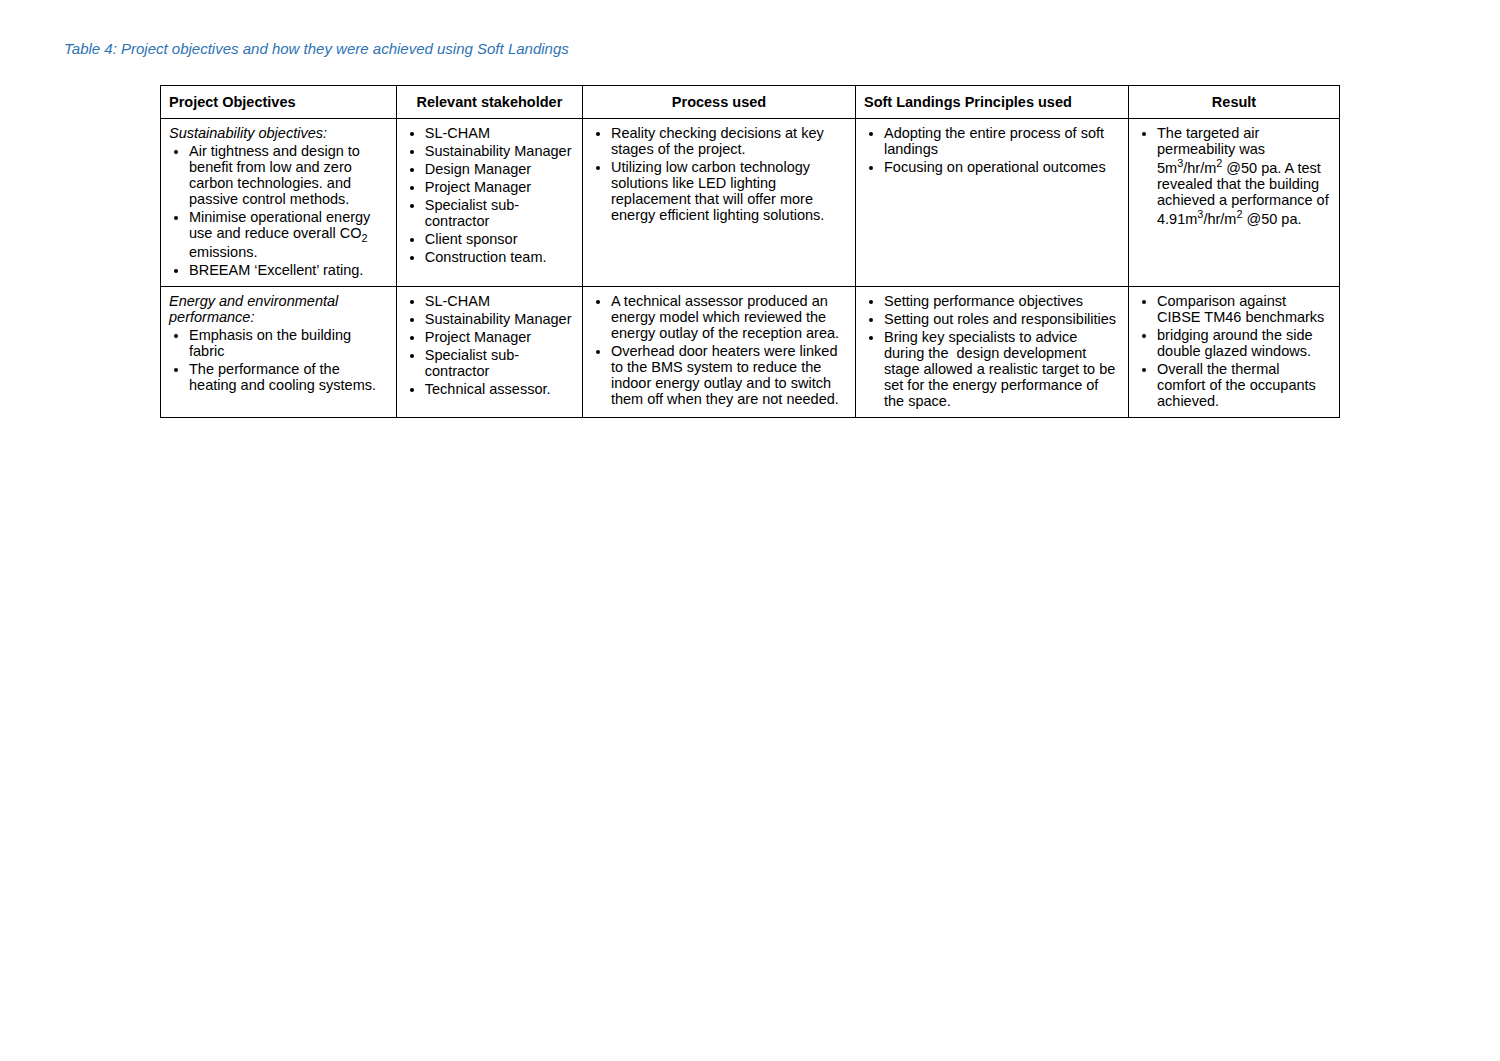Table 4: Project objectives and how they were achieved using Soft Landings
| Project Objectives | Relevant stakeholder | Process used | Soft Landings Principles used | Result |
| --- | --- | --- | --- | --- |
| Sustainability objectives: Air tightness and design to benefit from low and zero carbon technologies. and passive control methods. Minimise operational energy use and reduce overall CO 2 emissions. BREEAM ‘Excellent’ rating. | SL-CHAM Sustainability Manager Design Manager Project Manager Specialist sub-contractor Client sponsor Construction team. | Reality checking decisions at key stages of the project. Utilizing low carbon technology solutions like LED lighting replacement that will offer more energy efficient lighting solutions. | Adopting the entire process of soft landings Focusing on operational outcomes | The targeted air permeability was 5m 3 /hr/m 2 @50 pa. A test revealed that the building achieved a performance of 4.91m 3 /hr/m 2 @50 pa. |
| Energy and environmental performance: Emphasis on the building fabric The performance of the heating and cooling systems. | SL-CHAM Sustainability Manager Project Manager Specialist sub-contractor Technical assessor. | A technical assessor produced an energy model which reviewed the energy outlay of the reception area. Overhead door heaters were linked to the BMS system to reduce the indoor energy outlay and to switch them off when they are not needed. | Setting performance objectives Setting out roles and responsibilities Bring key specialists to advice during the design development stage allowed a realistic target to be set for the energy performance of the space. | Comparison against CIBSE TM46 benchmarks bridging around the side double glazed windows. Overall the thermal comfort of the occupants achieved. |